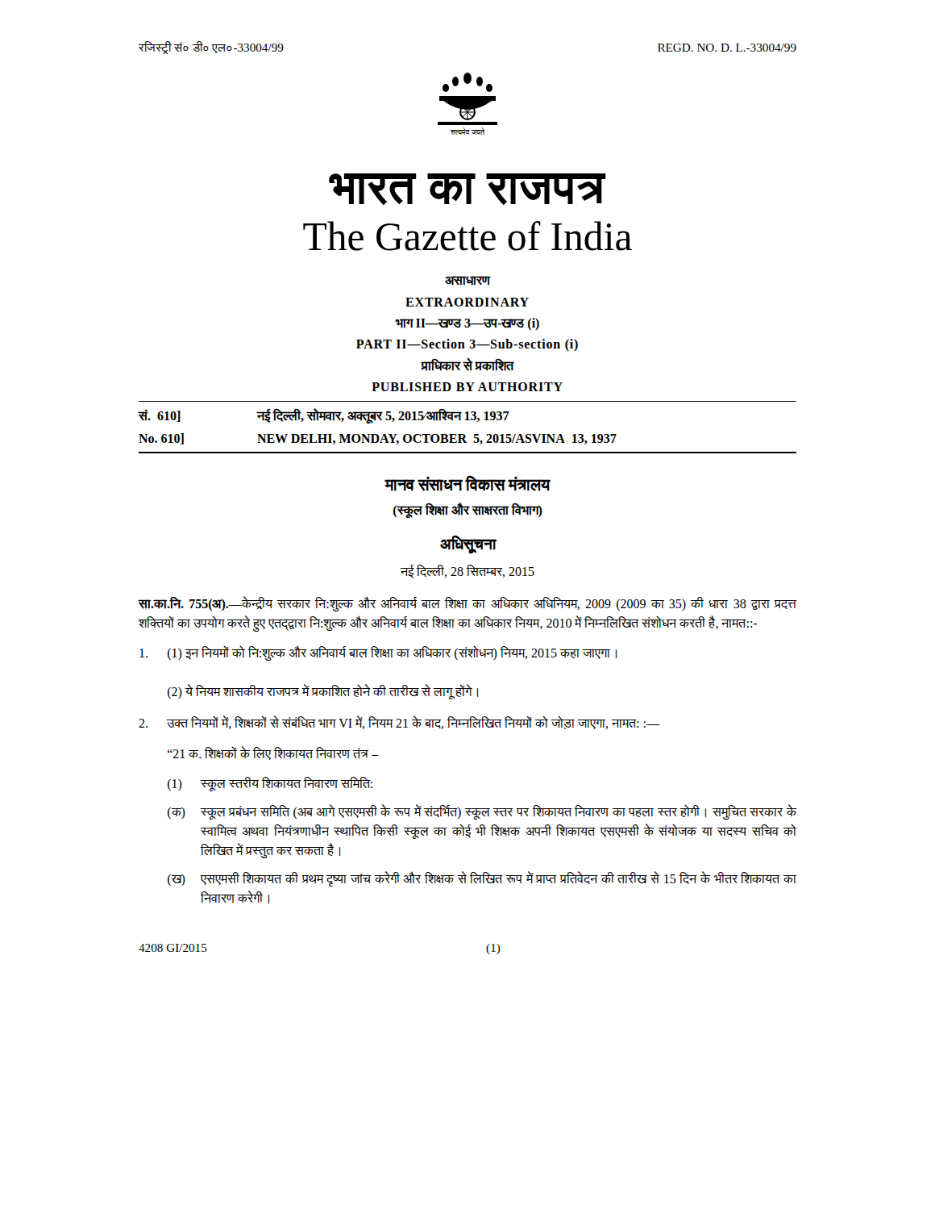रजिस्ट्री सं० डी० एल०-33004/99 REGD. NO. D. L.-33004/99
सत्यमेव जयते
भारत का राजपत्र
The Gazette of India
असाधारण
EXTRAORDINARY
भाग II—खण्ड 3—उप-खण्ड (i)
PART II—Section 3—Sub-section (i)
प्राधिकार से प्रकाशित
PUBLISHED BY AUTHORITY
| सं. 610] | नई दिल्ली, सोमवार, अक्तूबर 5, 2015⁄आश्विन 13, 1937 |
| No. 610] | NEW DELHI, MONDAY, OCTOBER 5, 2015/ASVINA 13, 1937 |
मानव संसाधन विकास मंत्रालय
(स्कूल शिक्षा और साक्षरता विभाग)
अधिसूचना
नई दिल्ली, 28 सितम्बर, 2015
सा.का.नि. 755(अ).—केन्द्रीय सरकार नि:शुल्क और अनिवार्य बाल शिक्षा का अधिकार अधिनियम, 2009 (2009 का 35) की धारा 38 द्वारा प्रदत्त शक्तियों का उपयोग करते हुए एतद्द्वारा नि:शुल्क और अनिवार्य बाल शिक्षा का अधिकार नियम, 2010 में निम्नलिखित संशोधन करती है, नामत::-
1. (1) इन नियमों को नि:शुल्क और अनिवार्य बाल शिक्षा का अधिकार (संशोधन) नियम, 2015 कहा जाएगा।
(2) ये नियम शासकीय राजपत्र में प्रकाशित होने की तारीख से लागू होंगे।
2. उक्त नियमों में, शिक्षकों से संबंधित भाग VI में, नियम 21 के बाद, निम्नलिखित नियमों को जोड़ा जाएगा, नामत: :—
“21 क. शिक्षकों के लिए शिकायत निवारण तंत्र –
(1) स्कूल स्तरीय शिकायत निवारण समिति:
(क) स्कूल प्रबंधन समिति (अब आगे एसएमसी के रूप में संदर्भित) स्कूल स्तर पर शिकायत निवारण का पहला स्तर होगी। समुचित सरकार के स्वामित्व अथवा नियंत्रणाधीन स्थापित किसी स्कूल का कोई भी शिक्षक अपनी शिकायत एसएमसी के संयोजक या सदस्य सचिव को लिखित में प्रस्तुत कर सकता है।
(ख) एसएमसी शिकायत की प्रथम दृष्या जांच करेगी और शिक्षक से लिखित रूप में प्राप्त प्रतिवेदन की तारीख से 15 दिन के भीतर शिकायत का निवारण करेगी।
4208 GI/2015 (1)